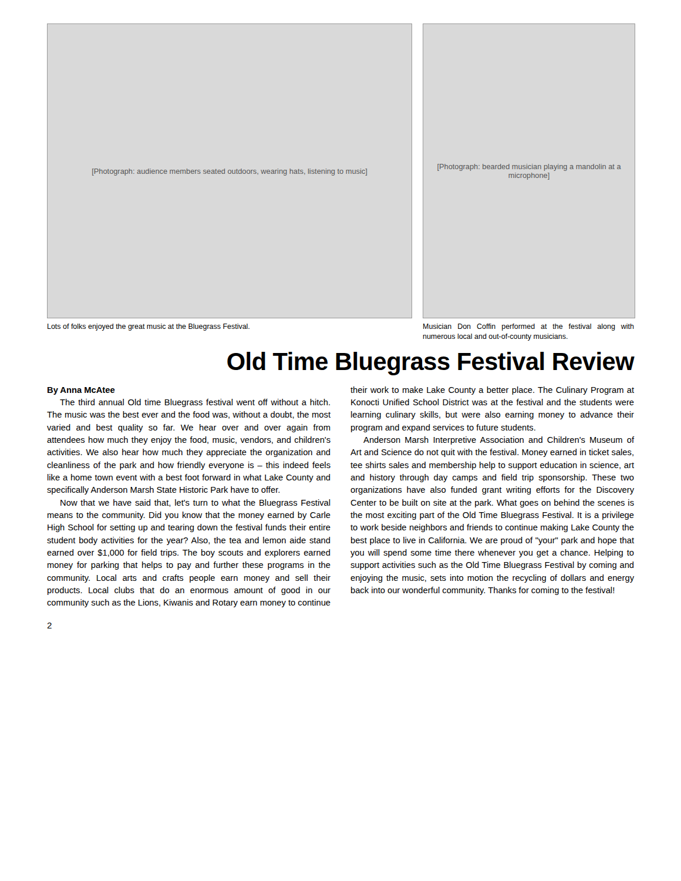[Photograph: audience members seated outdoors, wearing hats, listening to music]
Lots of folks enjoyed the great music at the Bluegrass Festival.
[Photograph: bearded musician playing a mandolin at a microphone]
Musician Don Coffin performed at the festival along with numerous local and out-of-county musicians.
Old Time Bluegrass Festival Review
By Anna McAtee
The third annual Old time Bluegrass festival went off without a hitch. The music was the best ever and the food was, without a doubt, the most varied and best quality so far. We hear over and over again from attendees how much they enjoy the food, music, vendors, and children's activities. We also hear how much they appreciate the organization and cleanliness of the park and how friendly everyone is – this indeed feels like a home town event with a best foot forward in what Lake County and specifically Anderson Marsh State Historic Park have to offer.
Now that we have said that, let's turn to what the Bluegrass Festival means to the community. Did you know that the money earned by Carle High School for setting up and tearing down the festival funds their entire student body activities for the year? Also, the tea and lemon aide stand earned over $1,000 for field trips. The boy scouts and explorers earned money for parking that helps to pay and further these programs in the community. Local arts and crafts people earn money and sell their products. Local clubs that do an enormous amount of good in our community such as the Lions, Kiwanis and Rotary earn money to continue their work to make Lake County a better place. The Culinary Program at Konocti Unified School District was at the festival and the students were learning culinary skills, but were also earning money to advance their program and expand services to future students.
Anderson Marsh Interpretive Association and Children's Museum of Art and Science do not quit with the festival. Money earned in ticket sales, tee shirts sales and membership help to support education in science, art and history through day camps and field trip sponsorship. These two organizations have also funded grant writing efforts for the Discovery Center to be built on site at the park. What goes on behind the scenes is the most exciting part of the Old Time Bluegrass Festival. It is a privilege to work beside neighbors and friends to continue making Lake County the best place to live in California. We are proud of "your" park and hope that you will spend some time there whenever you get a chance. Helping to support activities such as the Old Time Bluegrass Festival by coming and enjoying the music, sets into motion the recycling of dollars and energy back into our wonderful community. Thanks for coming to the festival!
2